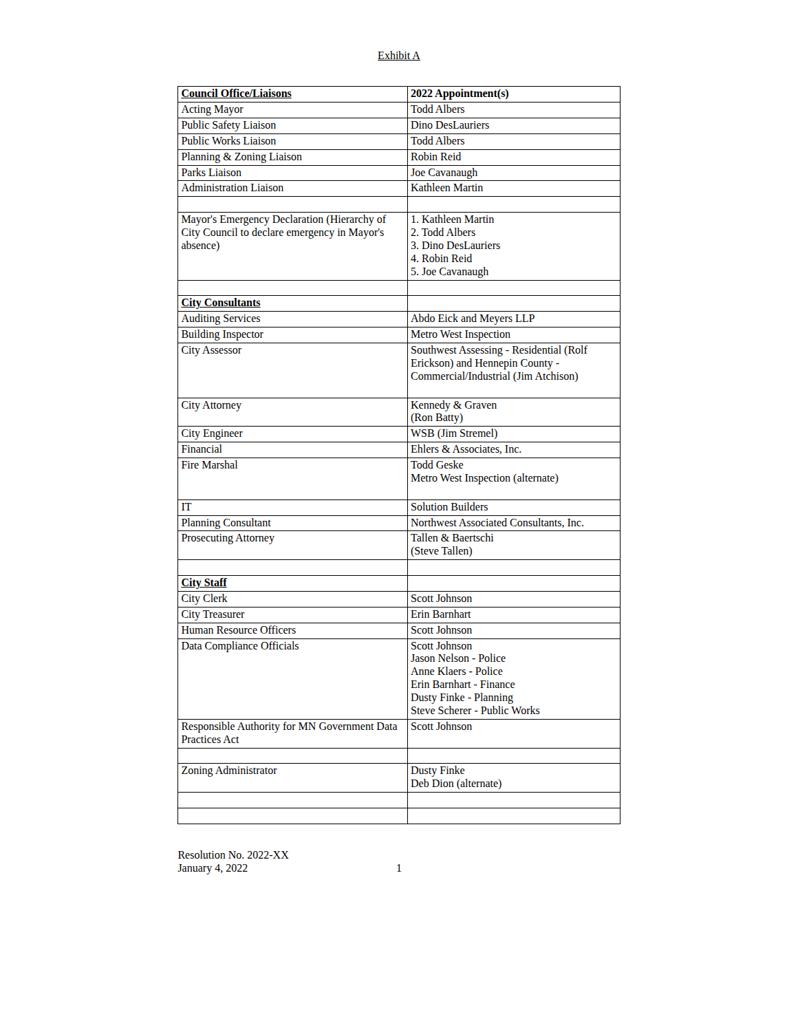Exhibit A
| Council Office/Liaisons | 2022 Appointment(s) |
| Acting Mayor | Todd Albers |
| Public Safety Liaison | Dino DesLauriers |
| Public Works Liaison | Todd Albers |
| Planning & Zoning Liaison | Robin Reid |
| Parks Liaison | Joe Cavanaugh |
| Administration Liaison | Kathleen Martin |
| Mayor's Emergency Declaration (Hierarchy of City Council to declare emergency in Mayor's absence) | 1. Kathleen Martin 2. Todd Albers 3. Dino DesLauriers 4. Robin Reid 5. Joe Cavanaugh |
| City Consultants | |
| Auditing Services | Abdo Eick and Meyers LLP |
| Building Inspector | Metro West Inspection |
| City Assessor | Southwest Assessing - Residential (Rolf Erickson) and Hennepin County - Commercial/Industrial (Jim Atchison) |
| City Attorney | Kennedy & Graven (Ron Batty) |
| City Engineer | WSB (Jim Stremel) |
| Financial | Ehlers & Associates, Inc. |
| Fire Marshal | Todd Geske Metro West Inspection (alternate) |
| IT | Solution Builders |
| Planning Consultant | Northwest Associated Consultants, Inc. |
| Prosecuting Attorney | Tallen & Baertschi (Steve Tallen) |
| City Staff | |
| City Clerk | Scott Johnson |
| City Treasurer | Erin Barnhart |
| Human Resource Officers | Scott Johnson |
| Data Compliance Officials | Scott Johnson Jason Nelson - Police Anne Klaers - Police Erin Barnhart - Finance Dusty Finke - Planning Steve Scherer - Public Works |
| Responsible Authority for MN Government Data Practices Act | Scott Johnson |
| Zoning Administrator | Dusty Finke Deb Dion (alternate) |
Resolution No. 2022-XX
January 4, 2022
1